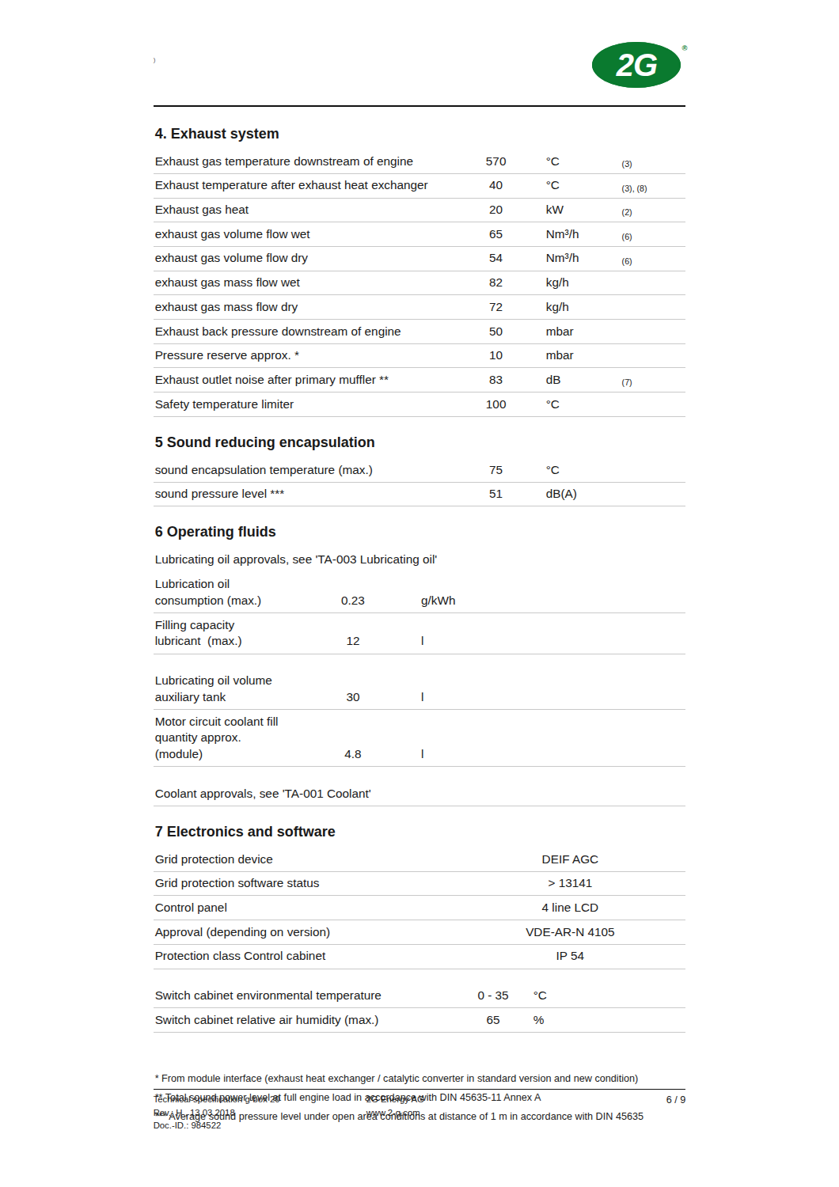)
2G
®
4. Exhaust system
| Exhaust gas temperature downstream of engine | 570 | °C | (3) |
| Exhaust temperature after exhaust heat exchanger | 40 | °C | (3), (8) |
| Exhaust gas heat | 20 | kW | (2) |
| exhaust gas volume flow wet | 65 | Nm³/h | (6) |
| exhaust gas volume flow dry | 54 | Nm³/h | (6) |
| exhaust gas mass flow wet | 82 | kg/h | |
| exhaust gas mass flow dry | 72 | kg/h | |
| Exhaust back pressure downstream of engine | 50 | mbar | |
| Pressure reserve approx. * | 10 | mbar | |
| Exhaust outlet noise after primary muffler ** | 83 | dB | (7) |
| Safety temperature limiter | 100 | °C | |
5 Sound reducing encapsulation
| sound encapsulation temperature (max.) | 75 | °C | |
| sound pressure level *** | 51 | dB(A) | |
6 Operating fluids
| Lubricating oil approvals, see 'TA-003 Lubricating oil' |
| Lubrication oil consumption (max.) | 0.23 | g/kWh | |
| Filling capacity lubricant (max.) | 12 | l | |
| Lubricating oil volume auxiliary tank | 30 | l | |
| Motor circuit coolant fill quantity approx. (module) | 4.8 | l | |
| Coolant approvals, see 'TA-001 Coolant' |
7 Electronics and software
| Grid protection device | DEIF AGC |
| Grid protection software status | > 13141 |
| Control panel | 4 line LCD |
| Approval (depending on version) | VDE-AR-N 4105 |
| Protection class Control cabinet | IP 54 |
| Switch cabinet environmental temperature | 0 - 35 | °C | |
| Switch cabinet relative air humidity (max.) | 65 | % | |
* From module interface (exhaust heat exchanger / catalytic converter in standard version and new condition)
** Total sound power level at full engine load in accordance with DIN 45635-11 Annex A
*** Average sound pressure level under open area conditions at distance of 1 m in accordance with DIN 45635
Technical specification g-box 20
Rev.: H , 13.03.2018
Doc.-ID.: 984522
2G Energy AG
www.2-g.com
6 / 9